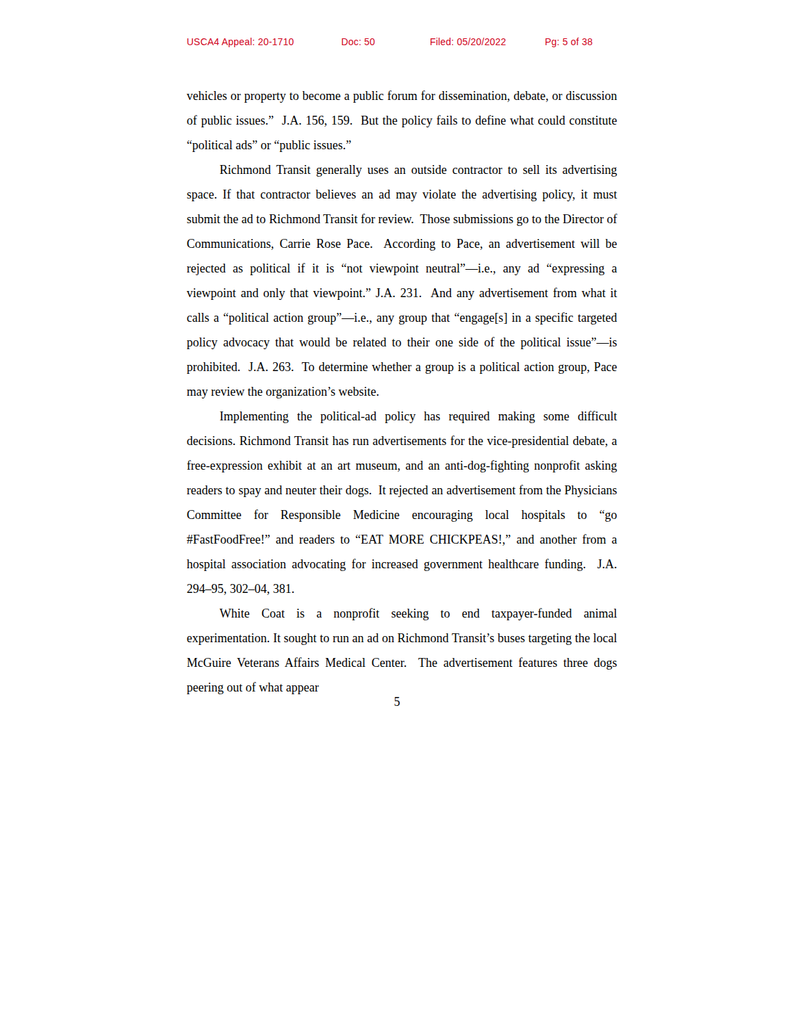USCA4 Appeal: 20-1710 Doc: 50 Filed: 05/20/2022 Pg: 5 of 38
vehicles or property to become a public forum for dissemination, debate, or discussion of public issues.” J.A. 156, 159. But the policy fails to define what could constitute “political ads” or “public issues.”
Richmond Transit generally uses an outside contractor to sell its advertising space. If that contractor believes an ad may violate the advertising policy, it must submit the ad to Richmond Transit for review. Those submissions go to the Director of Communications, Carrie Rose Pace. According to Pace, an advertisement will be rejected as political if it is “not viewpoint neutral”—i.e., any ad “expressing a viewpoint and only that viewpoint.” J.A. 231. And any advertisement from what it calls a “political action group”—i.e., any group that “engage[s] in a specific targeted policy advocacy that would be related to their one side of the political issue”—is prohibited. J.A. 263. To determine whether a group is a political action group, Pace may review the organization’s website.
Implementing the political-ad policy has required making some difficult decisions. Richmond Transit has run advertisements for the vice-presidential debate, a free-expression exhibit at an art museum, and an anti-dog-fighting nonprofit asking readers to spay and neuter their dogs. It rejected an advertisement from the Physicians Committee for Responsible Medicine encouraging local hospitals to “go #FastFoodFree!” and readers to “EAT MORE CHICKPEAS!,” and another from a hospital association advocating for increased government healthcare funding. J.A. 294–95, 302–04, 381.
White Coat is a nonprofit seeking to end taxpayer-funded animal experimentation. It sought to run an ad on Richmond Transit’s buses targeting the local McGuire Veterans Affairs Medical Center. The advertisement features three dogs peering out of what appear
5